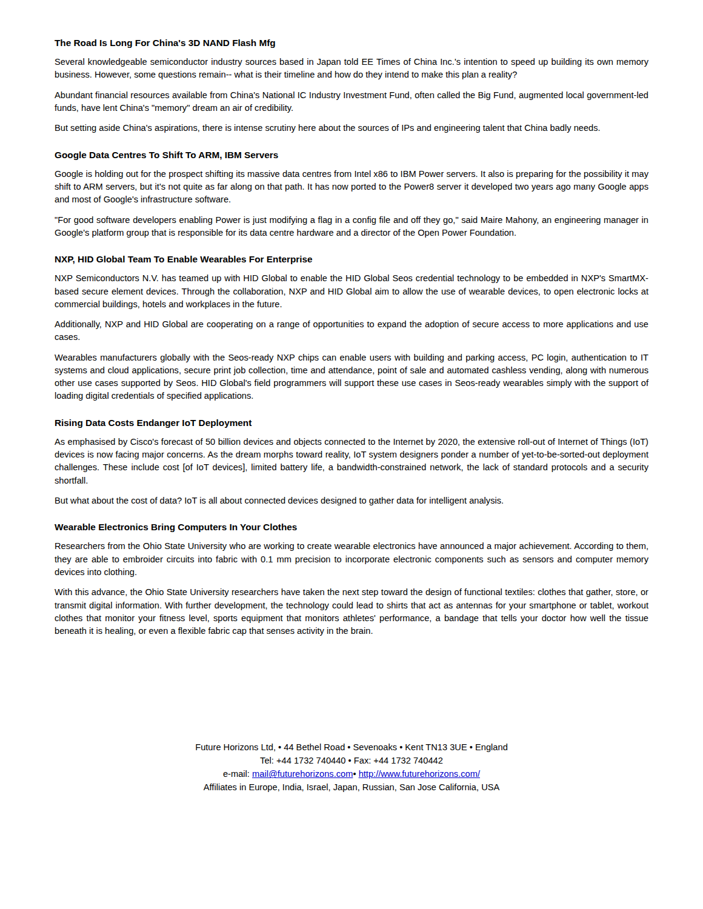The Road Is Long For China's 3D NAND Flash Mfg
Several knowledgeable semiconductor industry sources based in Japan told EE Times of China Inc.'s intention to speed up building its own memory business. However, some questions remain-- what is their timeline and how do they intend to make this plan a reality?
Abundant financial resources available from China's National IC Industry Investment Fund, often called the Big Fund, augmented local government-led funds, have lent China's "memory" dream an air of credibility.
But setting aside China's aspirations, there is intense scrutiny here about the sources of IPs and engineering talent that China badly needs.
Google Data Centres To Shift To ARM, IBM Servers
Google is holding out for the prospect shifting its massive data centres from Intel x86 to IBM Power servers. It also is preparing for the possibility it may shift to ARM servers, but it's not quite as far along on that path. It has now ported to the Power8 server it developed two years ago many Google apps and most of Google's infrastructure software.
"For good software developers enabling Power is just modifying a flag in a config file and off they go," said Maire Mahony, an engineering manager in Google's platform group that is responsible for its data centre hardware and a director of the Open Power Foundation.
NXP, HID Global Team To Enable Wearables For Enterprise
NXP Semiconductors N.V. has teamed up with HID Global to enable the HID Global Seos credential technology to be embedded in NXP's SmartMX-based secure element devices. Through the collaboration, NXP and HID Global aim to allow the use of wearable devices, to open electronic locks at commercial buildings, hotels and workplaces in the future.
Additionally, NXP and HID Global are cooperating on a range of opportunities to expand the adoption of secure access to more applications and use cases.
Wearables manufacturers globally with the Seos-ready NXP chips can enable users with building and parking access, PC login, authentication to IT systems and cloud applications, secure print job collection, time and attendance, point of sale and automated cashless vending, along with numerous other use cases supported by Seos. HID Global's field programmers will support these use cases in Seos-ready wearables simply with the support of loading digital credentials of specified applications.
Rising Data Costs Endanger IoT Deployment
As emphasised by Cisco's forecast of 50 billion devices and objects connected to the Internet by 2020, the extensive roll-out of Internet of Things (IoT) devices is now facing major concerns. As the dream morphs toward reality, IoT system designers ponder a number of yet-to-be-sorted-out deployment challenges. These include cost [of IoT devices], limited battery life, a bandwidth-constrained network, the lack of standard protocols and a security shortfall.
But what about the cost of data? IoT is all about connected devices designed to gather data for intelligent analysis.
Wearable Electronics Bring Computers In Your Clothes
Researchers from the Ohio State University who are working to create wearable electronics have announced a major achievement. According to them, they are able to embroider circuits into fabric with 0.1 mm precision to incorporate electronic components such as sensors and computer memory devices into clothing.
With this advance, the Ohio State University researchers have taken the next step toward the design of functional textiles: clothes that gather, store, or transmit digital information. With further development, the technology could lead to shirts that act as antennas for your smartphone or tablet, workout clothes that monitor your fitness level, sports equipment that monitors athletes' performance, a bandage that tells your doctor how well the tissue beneath it is healing, or even a flexible fabric cap that senses activity in the brain.
Future Horizons Ltd, • 44 Bethel Road • Sevenoaks • Kent TN13 3UE • England
Tel: +44 1732 740440 • Fax: +44 1732 740442
e-mail: mail@futurehorizons.com• http://www.futurehorizons.com/
Affiliates in Europe, India, Israel, Japan, Russian, San Jose California, USA